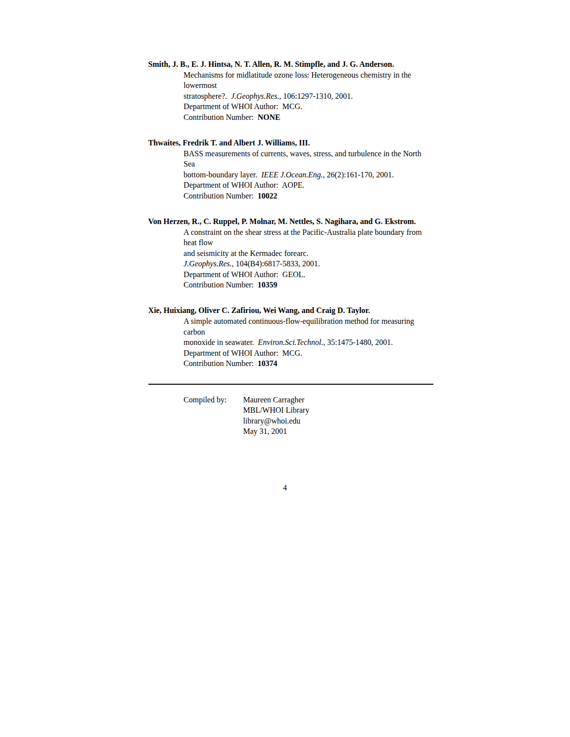Smith, J. B., E. J. Hintsa, N. T. Allen, R. M. Stimpfle, and J. G. Anderson.
Mechanisms for midlatitude ozone loss: Heterogeneous chemistry in the lowermost
stratosphere?. J.Geophys.Res., 106:1297-1310, 2001.
Department of WHOI Author: MCG.
Contribution Number: NONE
Thwaites, Fredrik T. and Albert J. Williams, III.
BASS measurements of currents, waves, stress, and turbulence in the North Sea
bottom-boundary layer. IEEE J.Ocean.Eng., 26(2):161-170, 2001.
Department of WHOI Author: AOPE.
Contribution Number: 10022
Von Herzen, R., C. Ruppel, P. Molnar, M. Nettles, S. Nagihara, and G. Ekstrom.
A constraint on the shear stress at the Pacific-Australia plate boundary from heat flow
and seismicity at the Kermadec forearc.
J.Geophys.Res., 104(B4):6817-5833, 2001.
Department of WHOI Author: GEOL.
Contribution Number: 10359
Xie, Huixiang, Oliver C. Zafiriou, Wei Wang, and Craig D. Taylor.
A simple automated continuous-flow-equilibration method for measuring carbon
monoxide in seawater. Environ.Sci.Technol., 35:1475-1480, 2001.
Department of WHOI Author: MCG.
Contribution Number: 10374
| Compiled by: | Maureen Carragher |
| | MBL/WHOI Library |
| | library@whoi.edu |
| | May 31, 2001 |
4